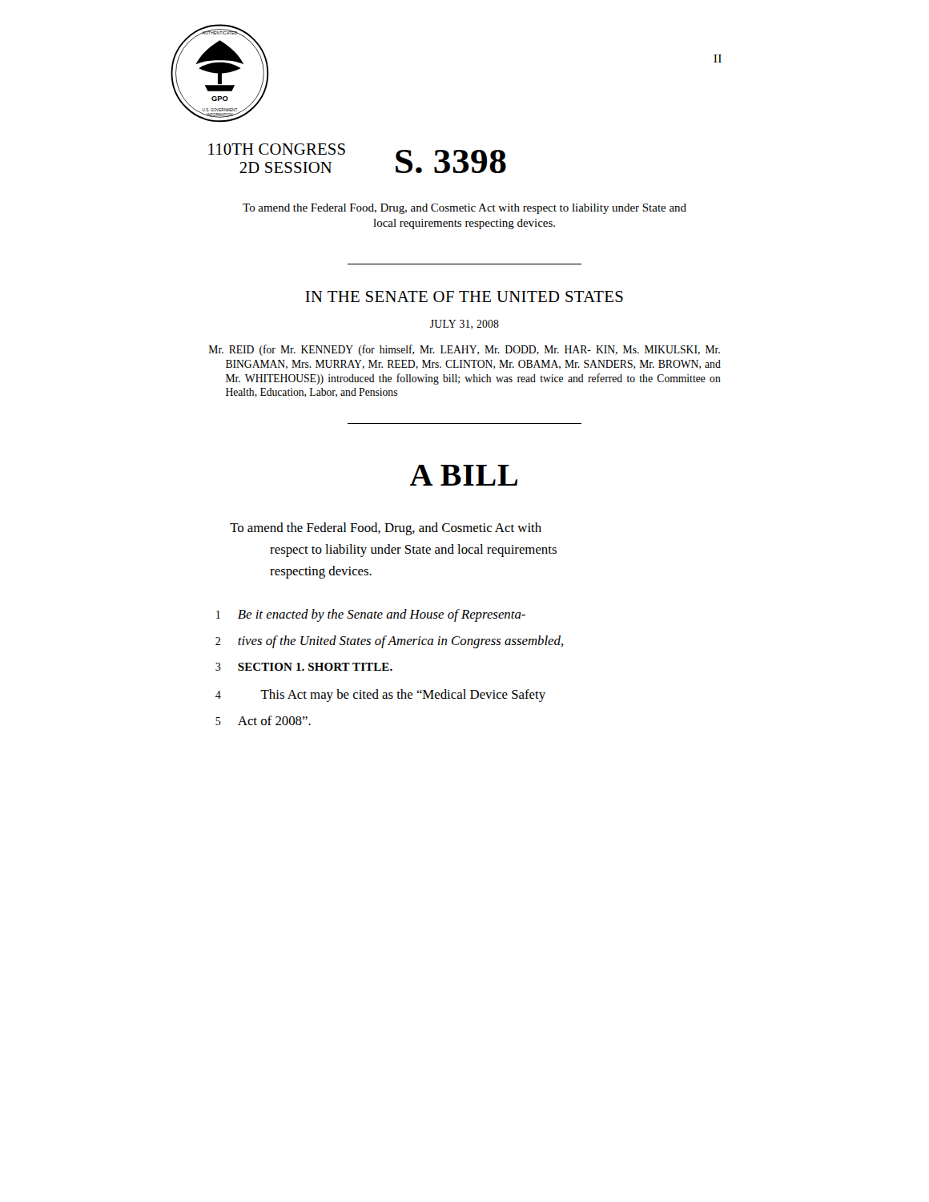Authenticated U.S. Government Information — GPO GPO AUTHENTICATED U.S. GOVERNMENT INFORMATION
II
110TH CONGRESS
2D SESSION
S. 3398
To amend the Federal Food, Drug, and Cosmetic Act with respect to liability under State and local requirements respecting devices.
IN THE SENATE OF THE UNITED STATES
JULY 31, 2008
Mr. REID (for Mr. KENNEDY (for himself, Mr. LEAHY, Mr. DODD, Mr. HAR- KIN, Ms. MIKULSKI, Mr. BINGAMAN, Mrs. MURRAY, Mr. REED, Mrs. CLINTON, Mr. OBAMA, Mr. SANDERS, Mr. BROWN, and Mr. WHITEHOUSE)) introduced the following bill; which was read twice and referred to the Committee on Health, Education, Labor, and Pensions
A BILL
To amend the Federal Food, Drug, and Cosmetic Act with respect to liability under State and local requirements respecting devices.
1
Be it enacted by the Senate and House of Representa-
2
tives of the United States of America in Congress assembled,
3
SECTION 1. SHORT TITLE.
4
This Act may be cited as the “Medical Device Safety
5
Act of 2008”.